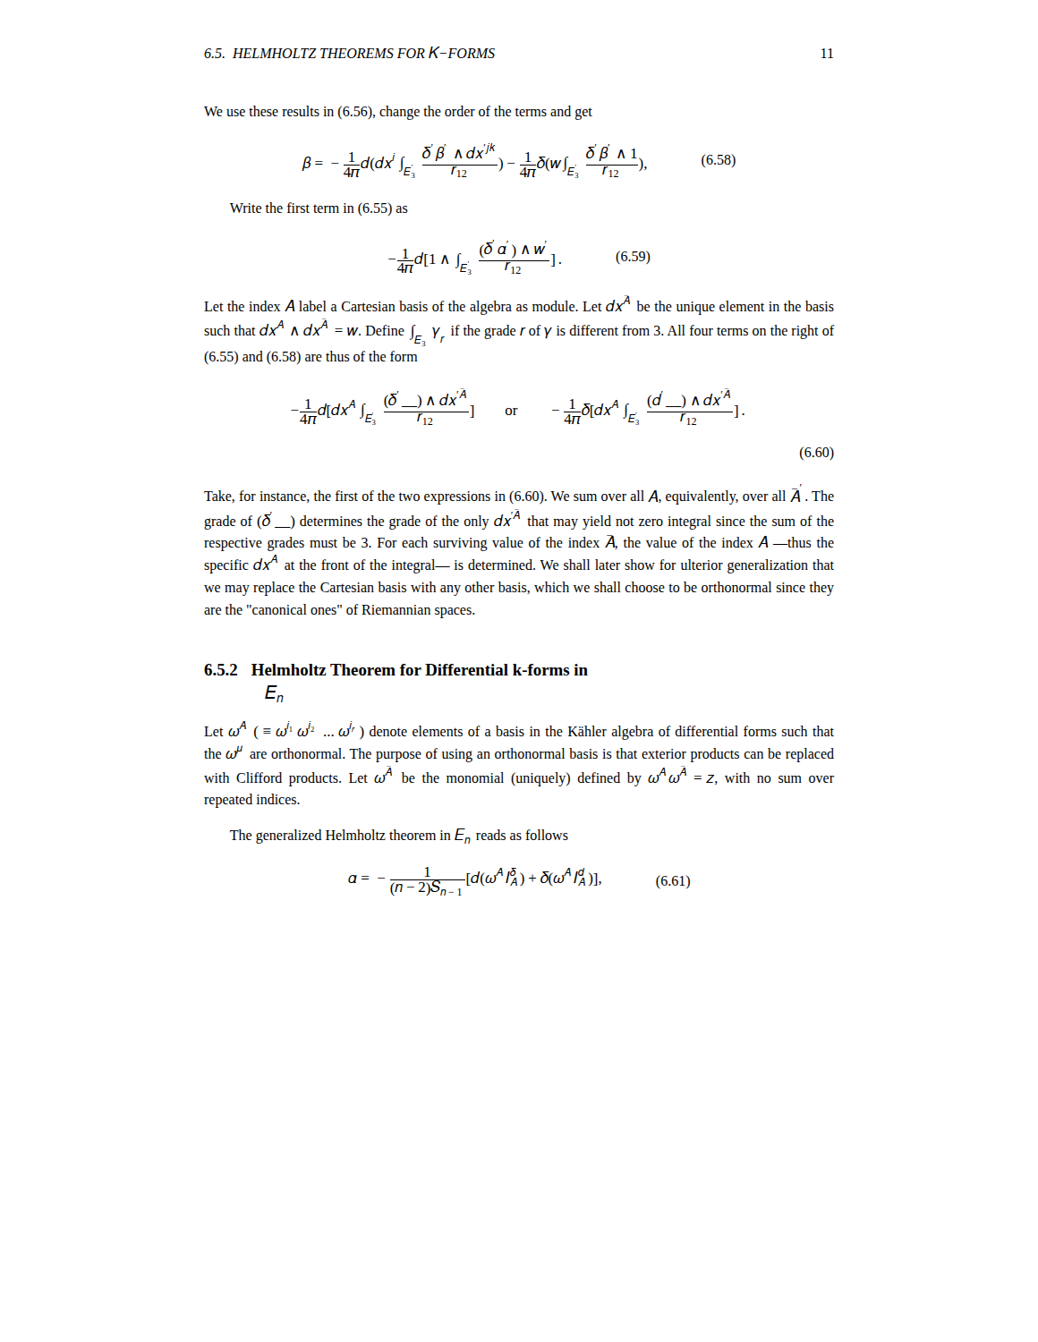6.5. HELMHOLTZ THEOREMS FOR K−FORMS 11
We use these results in (6.56), change the order of the terms and get
β= − 14π d ( dxi ∫E3′ δ′β′∧dx′jk r12 ) − 14π δ ( w ∫E3′ δ′β′∧1 r12 ) ,
(6.58)
Write the first term in (6.55) as
− 14π d [ 1∧ ∫E3′ (δ′α′)∧w′ r12 ] .
(6.59)
Let the index A label a Cartesian basis of the algebra as module. Let dxA¯ be the unique element in the basis such that dxA∧dxA¯=w. Define ∫E3γr if the grade r of γ is different from 3. All four terms on the right of (6.55) and (6.58) are thus of the form
− 14π d [ dxA ∫E3′ (δ′__)∧dx′A¯ r12 ] or − 14π δ [ dxA ∫E3′ (d′__)∧dx′A¯ r12 ] .
(6.60)
Take, for instance, the first of the two expressions in (6.60). We sum over all A, equivalently, over all A¯′. The grade of (δ′__) determines the grade of the only dx′A¯ that may yield not zero integral since the sum of the respective grades must be 3. For each surviving value of the index A¯, the value of the index A —thus the specific dxA at the front of the integral— is determined. We shall later show for ulterior generalization that we may replace the Cartesian basis with any other basis, which we shall choose to be orthonormal since they are the "canonical ones" of Riemannian spaces.
6.5.2 Helmholtz Theorem for Differential k-forms in En
Let ωA (≡ωi1ωi2...ωir) denote elements of a basis in the Kähler algebra of differential forms such that the ωμ are orthonormal. The purpose of using an orthonormal basis is that exterior products can be replaced with Clifford products. Let ωA¯ be the monomial (uniquely) defined by ωAωA¯=z, with no sum over repeated indices.
The generalized Helmholtz theorem in En reads as follows
α=− 1 (n−2)Sn−1 [ d(ωAIAδ) + δ(ωAIAd) ] ,
(6.61)